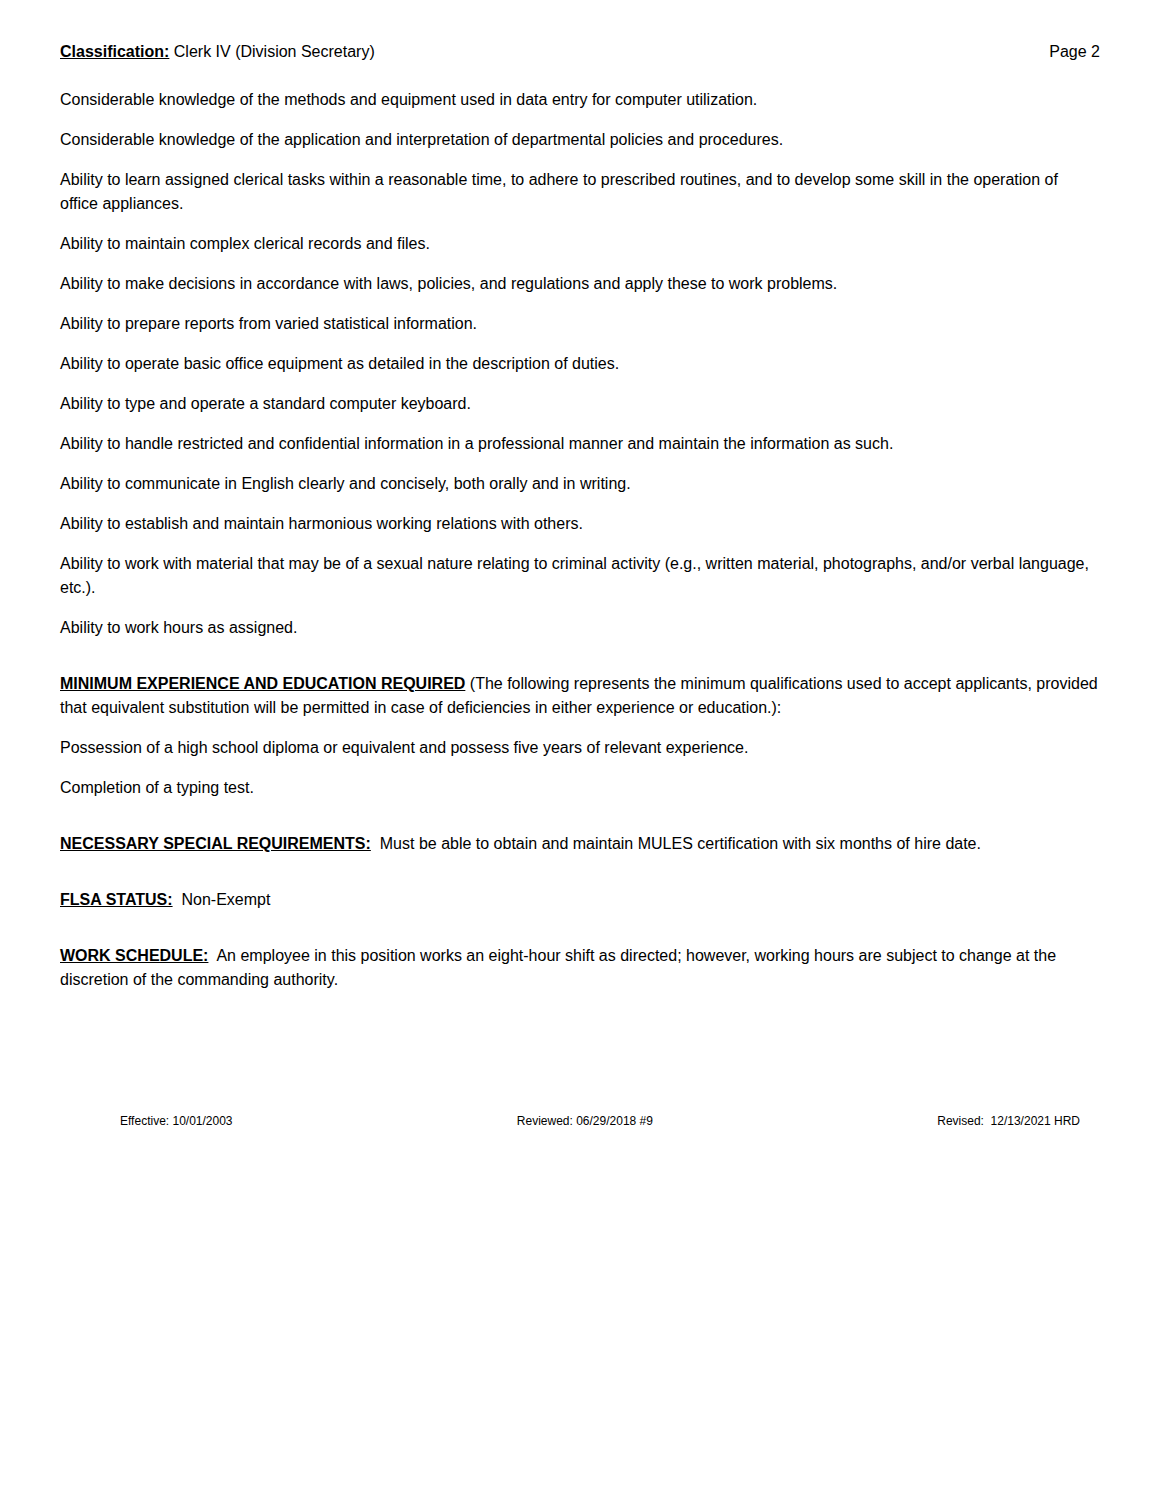Classification: Clerk IV (Division Secretary)
Page 2
Considerable knowledge of the methods and equipment used in data entry for computer utilization.
Considerable knowledge of the application and interpretation of departmental policies and procedures.
Ability to learn assigned clerical tasks within a reasonable time, to adhere to prescribed routines, and to develop some skill in the operation of office appliances.
Ability to maintain complex clerical records and files.
Ability to make decisions in accordance with laws, policies, and regulations and apply these to work problems.
Ability to prepare reports from varied statistical information.
Ability to operate basic office equipment as detailed in the description of duties.
Ability to type and operate a standard computer keyboard.
Ability to handle restricted and confidential information in a professional manner and maintain the information as such.
Ability to communicate in English clearly and concisely, both orally and in writing.
Ability to establish and maintain harmonious working relations with others.
Ability to work with material that may be of a sexual nature relating to criminal activity (e.g., written material, photographs, and/or verbal language, etc.).
Ability to work hours as assigned.
MINIMUM EXPERIENCE AND EDUCATION REQUIRED (The following represents the minimum qualifications used to accept applicants, provided that equivalent substitution will be permitted in case of deficiencies in either experience or education.):
Possession of a high school diploma or equivalent and possess five years of relevant experience.
Completion of a typing test.
NECESSARY SPECIAL REQUIREMENTS: Must be able to obtain and maintain MULES certification with six months of hire date.
FLSA STATUS: Non-Exempt
WORK SCHEDULE: An employee in this position works an eight-hour shift as directed; however, working hours are subject to change at the discretion of the commanding authority.
Effective: 10/01/2003
Reviewed: 06/29/2018 #9
Revised: 12/13/2021 HRD